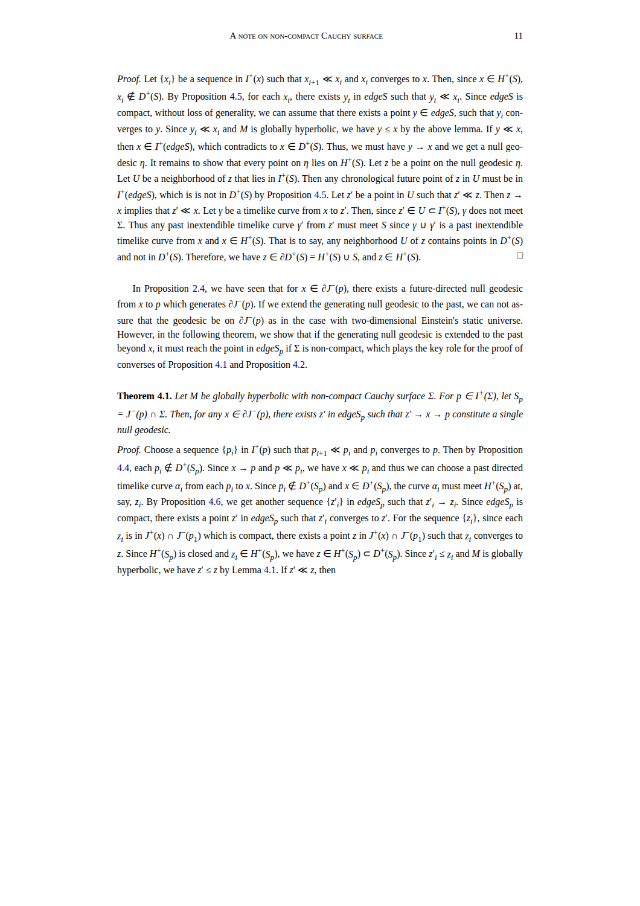A note on non-compact Cauchy surface 11
Proof. Let {xi} be a sequence in I+(x) such that xi+1 ≪ xi and xi converges to x. Then, since x ∈ H+(S), xi ∉ D+(S). By Proposition 4.5, for each xi, there exists yi in edgeS such that yi ≪ xi. Since edgeS is compact, without loss of generality, we can assume that there exists a point y ∈ edgeS, such that yi converges to y. Since yi ≪ xi and M is globally hyperbolic, we have y ≤ x by the above lemma. If y ≪ x, then x ∈ I+(edgeS), which contradicts to x ∈ D+(S). Thus, we must have y → x and we get a null geodesic η. It remains to show that every point on η lies on H+(S). Let z be a point on the null geodesic η. Let U be a neighborhood of z that lies in I+(S). Then any chronological future point of z in U must be in I+(edgeS), which is is not in D+(S) by Proposition 4.5. Let z′ be a point in U such that z′ ≪ z. Then z → x implies that z′ ≪ x. Let γ be a timelike curve from x to z′. Then, since z′ ∈ U ⊂ I+(S), γ does not meet Σ. Thus any past inextendible timelike curve γ′ from z′ must meet S since γ ∪ γ′ is a past inextendible timelike curve from x and x ∈ H+(S). That is to say, any neighborhood U of z contains points in D+(S) and not in D+(S). Therefore, we have z ∈ ∂D+(S) = H+(S) ∪ S, and z ∈ H+(S). □
In Proposition 2.4, we have seen that for x ∈ ∂J−(p), there exists a future-directed null geodesic from x to p which generates ∂J−(p). If we extend the generating null geodesic to the past, we can not assure that the geodesic be on ∂J−(p) as in the case with two-dimensional Einstein's static universe. However, in the following theorem, we show that if the generating null geodesic is extended to the past beyond x, it must reach the point in edgeSp if Σ is non-compact, which plays the key role for the proof of converses of Proposition 4.1 and Proposition 4.2.
Theorem 4.1. Let M be globally hyperbolic with non-compact Cauchy surface Σ. For p ∈ I+(Σ), let Sp = J−(p) ∩ Σ. Then, for any x ∈ ∂J−(p), there exists z′ in edgeSp such that z′ → x → p constitute a single null geodesic.
Proof. Choose a sequence {pi} in I+(p) such that pi+1 ≪ pi and pi converges to p. Then by Proposition 4.4, each pi ∉ D+(Sp). Since x → p and p ≪ pi, we have x ≪ pi and thus we can choose a past directed timelike curve αi from each pi to x. Since pi ∉ D+(Sp) and x ∈ D+(Sp), the curve αi must meet H+(Sp) at, say, zi. By Proposition 4.6, we get another sequence {z′i} in edgeSp such that z′i → zi. Since edgeSp is compact, there exists a point z′ in edgeSp such that z′i converges to z′. For the sequence {zi}, since each zi is in J+(x) ∩ J−(p1) which is compact, there exists a point z in J+(x) ∩ J−(p1) such that zi converges to z. Since H+(Sp) is closed and zi ∈ H+(Sp), we have z ∈ H+(Sp) ⊂ D+(Sp). Since z′i ≤ zi and M is globally hyperbolic, we have z′ ≤ z by Lemma 4.1. If z′ ≪ z, then